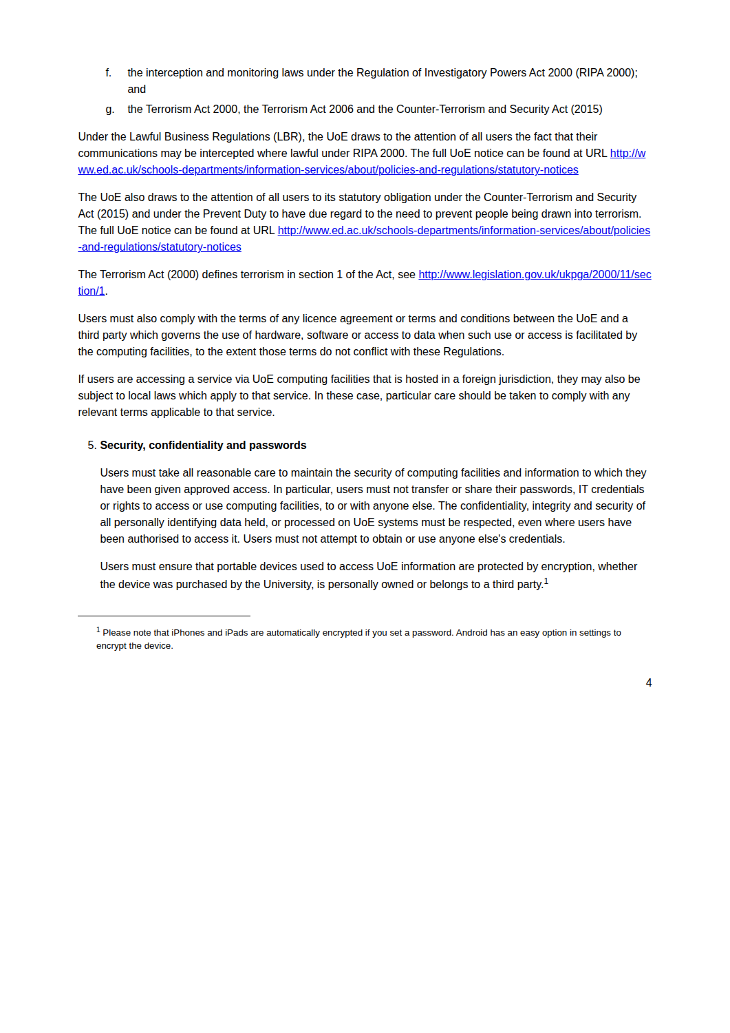f. the interception and monitoring laws under the Regulation of Investigatory Powers Act 2000 (RIPA 2000); and
g. the Terrorism Act 2000, the Terrorism Act 2006 and the Counter-Terrorism and Security Act (2015)
Under the Lawful Business Regulations (LBR), the UoE draws to the attention of all users the fact that their communications may be intercepted where lawful under RIPA 2000. The full UoE notice can be found at URL http://www.ed.ac.uk/schools-departments/information-services/about/policies-and-regulations/statutory-notices
The UoE also draws to the attention of all users to its statutory obligation under the Counter-Terrorism and Security Act (2015) and under the Prevent Duty to have due regard to the need to prevent people being drawn into terrorism. The full UoE notice can be found at URL http://www.ed.ac.uk/schools-departments/information-services/about/policies-and-regulations/statutory-notices
The Terrorism Act (2000) defines terrorism in section 1 of the Act, see http://www.legislation.gov.uk/ukpga/2000/11/section/1.
Users must also comply with the terms of any licence agreement or terms and conditions between the UoE and a third party which governs the use of hardware, software or access to data when such use or access is facilitated by the computing facilities, to the extent those terms do not conflict with these Regulations.
If users are accessing a service via UoE computing facilities that is hosted in a foreign jurisdiction, they may also be subject to local laws which apply to that service. In these case, particular care should be taken to comply with any relevant terms applicable to that service.
Security, confidentiality and passwords
Users must take all reasonable care to maintain the security of computing facilities and information to which they have been given approved access. In particular, users must not transfer or share their passwords, IT credentials or rights to access or use computing facilities, to or with anyone else. The confidentiality, integrity and security of all personally identifying data held, or processed on UoE systems must be respected, even where users have been authorised to access it. Users must not attempt to obtain or use anyone else's credentials.
Users must ensure that portable devices used to access UoE information are protected by encryption, whether the device was purchased by the University, is personally owned or belongs to a third party.1
1 Please note that iPhones and iPads are automatically encrypted if you set a password. Android has an easy option in settings to encrypt the device.
4